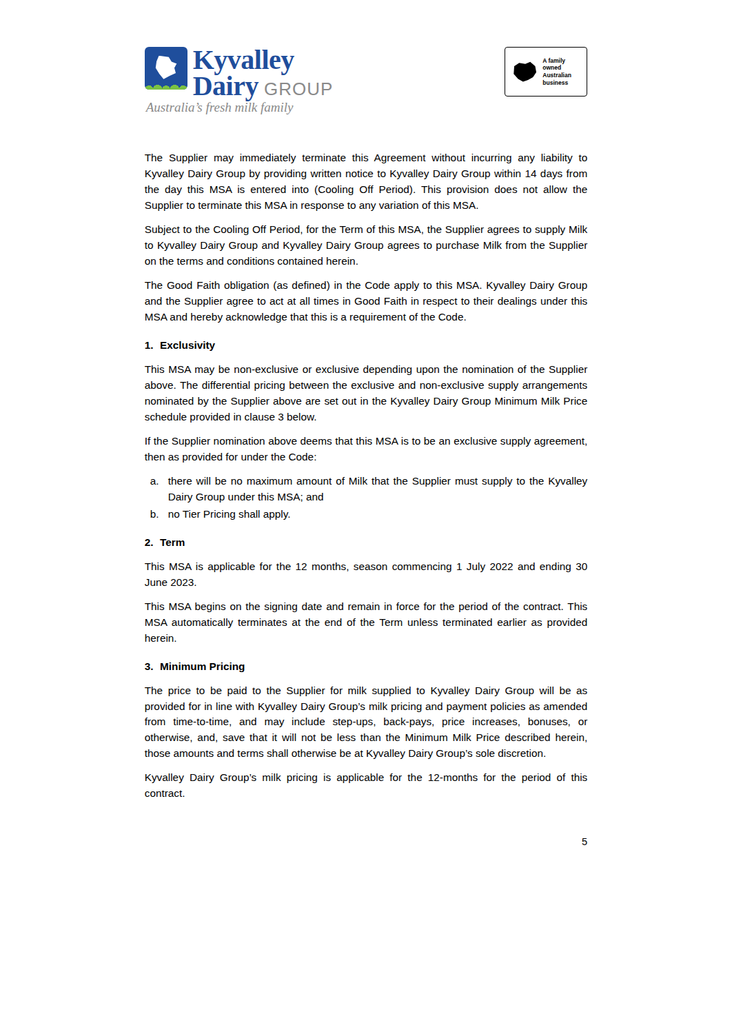Kyvalley Dairy GROUP
Australia’s fresh milk family
A family
owned
Australian
business
The Supplier may immediately terminate this Agreement without incurring any liability to Kyvalley Dairy Group by providing written notice to Kyvalley Dairy Group within 14 days from the day this MSA is entered into (Cooling Off Period). This provision does not allow the Supplier to terminate this MSA in response to any variation of this MSA.
Subject to the Cooling Off Period, for the Term of this MSA, the Supplier agrees to supply Milk to Kyvalley Dairy Group and Kyvalley Dairy Group agrees to purchase Milk from the Supplier on the terms and conditions contained herein.
The Good Faith obligation (as defined) in the Code apply to this MSA. Kyvalley Dairy Group and the Supplier agree to act at all times in Good Faith in respect to their dealings under this MSA and hereby acknowledge that this is a requirement of the Code.
1. Exclusivity
This MSA may be non-exclusive or exclusive depending upon the nomination of the Supplier above. The differential pricing between the exclusive and non-exclusive supply arrangements nominated by the Supplier above are set out in the Kyvalley Dairy Group Minimum Milk Price schedule provided in clause 3 below.
If the Supplier nomination above deems that this MSA is to be an exclusive supply agreement, then as provided for under the Code:
a. there will be no maximum amount of Milk that the Supplier must supply to the Kyvalley Dairy Group under this MSA; and
b. no Tier Pricing shall apply.
2. Term
This MSA is applicable for the 12 months, season commencing 1 July 2022 and ending 30 June 2023.
This MSA begins on the signing date and remain in force for the period of the contract. This MSA automatically terminates at the end of the Term unless terminated earlier as provided herein.
3. Minimum Pricing
The price to be paid to the Supplier for milk supplied to Kyvalley Dairy Group will be as provided for in line with Kyvalley Dairy Group’s milk pricing and payment policies as amended from time-to-time, and may include step-ups, back-pays, price increases, bonuses, or otherwise, and, save that it will not be less than the Minimum Milk Price described herein, those amounts and terms shall otherwise be at Kyvalley Dairy Group’s sole discretion.
Kyvalley Dairy Group’s milk pricing is applicable for the 12-months for the period of this contract.
5